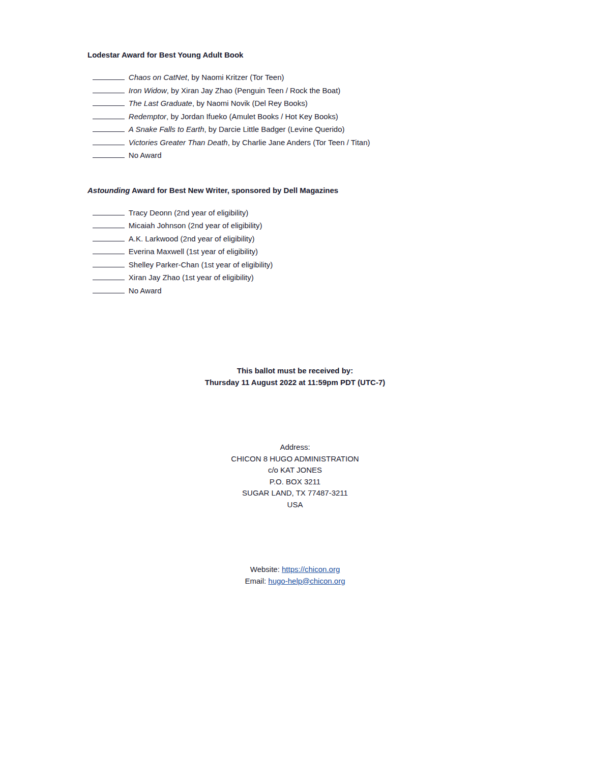Lodestar Award for Best Young Adult Book
Chaos on CatNet, by Naomi Kritzer (Tor Teen)
Iron Widow, by Xiran Jay Zhao (Penguin Teen / Rock the Boat)
The Last Graduate, by Naomi Novik (Del Rey Books)
Redemptor, by Jordan Ifueko (Amulet Books / Hot Key Books)
A Snake Falls to Earth, by Darcie Little Badger (Levine Querido)
Victories Greater Than Death, by Charlie Jane Anders (Tor Teen / Titan)
No Award
Astounding Award for Best New Writer, sponsored by Dell Magazines
Tracy Deonn (2nd year of eligibility)
Micaiah Johnson (2nd year of eligibility)
A.K. Larkwood (2nd year of eligibility)
Everina Maxwell (1st year of eligibility)
Shelley Parker-Chan (1st year of eligibility)
Xiran Jay Zhao (1st year of eligibility)
No Award
This ballot must be received by:
Thursday 11 August 2022 at 11:59pm PDT (UTC-7)
Address:
CHICON 8 HUGO ADMINISTRATION
c/o KAT JONES
P.O. BOX 3211
SUGAR LAND, TX 77487-3211
USA
Website: https://chicon.org
Email: hugo-help@chicon.org